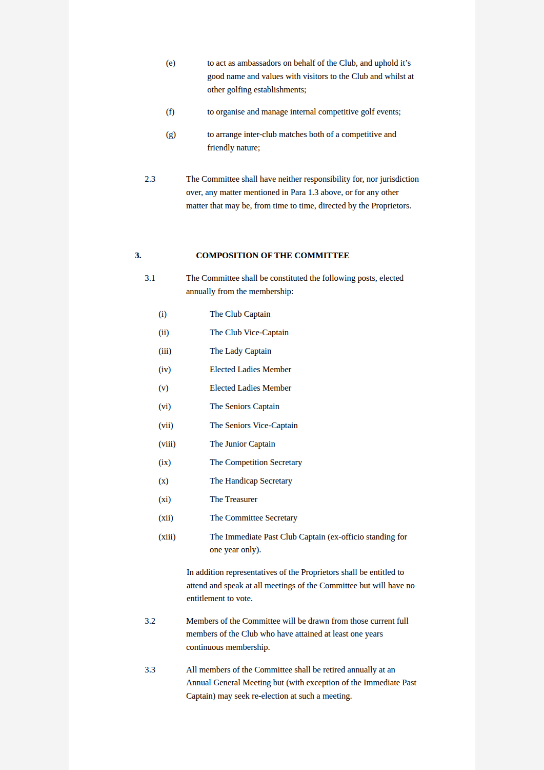(e) to act as ambassadors on behalf of the Club, and uphold it’s good name and values with visitors to the Club and whilst at other golfing establishments;
(f) to organise and manage internal competitive golf events;
(g) to arrange inter-club matches both of a competitive and friendly nature;
2.3 The Committee shall have neither responsibility for, nor jurisdiction over, any matter mentioned in Para 1.3 above, or for any other matter that may be, from time to time, directed by the Proprietors.
3. COMPOSITION OF THE COMMITTEE
3.1 The Committee shall be constituted the following posts, elected annually from the membership:
(i) The Club Captain
(ii) The Club Vice-Captain
(iii) The Lady Captain
(iv) Elected Ladies Member
(v) Elected Ladies Member
(vi) The Seniors Captain
(vii) The Seniors Vice-Captain
(viii) The Junior Captain
(ix) The Competition Secretary
(x) The Handicap Secretary
(xi) The Treasurer
(xii) The Committee Secretary
(xiii) The Immediate Past Club Captain (ex-officio standing for one year only).
In addition representatives of the Proprietors shall be entitled to attend and speak at all meetings of the Committee but will have no entitlement to vote.
3.2 Members of the Committee will be drawn from those current full members of the Club who have attained at least one years continuous membership.
3.3 All members of the Committee shall be retired annually at an Annual General Meeting but (with exception of the Immediate Past Captain) may seek re-election at such a meeting.